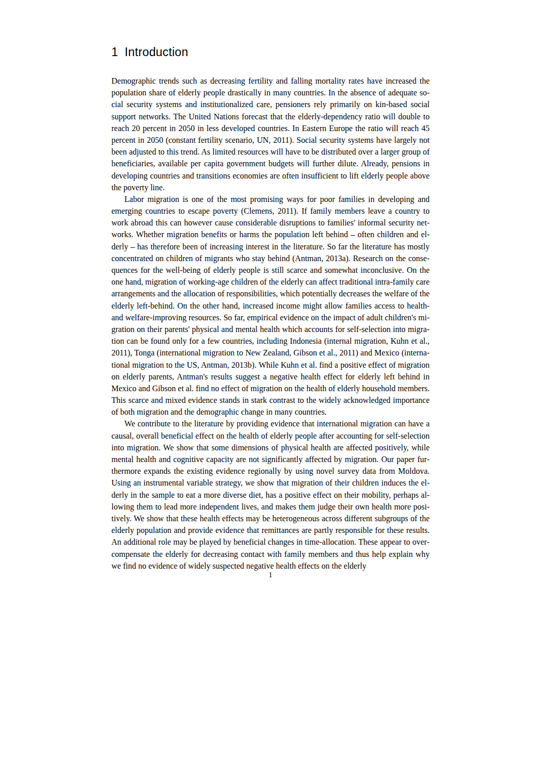1 Introduction
Demographic trends such as decreasing fertility and falling mortality rates have increased the population share of elderly people drastically in many countries. In the absence of adequate social security systems and institutionalized care, pensioners rely primarily on kin-based social support networks. The United Nations forecast that the elderly-dependency ratio will double to reach 20 percent in 2050 in less developed countries. In Eastern Europe the ratio will reach 45 percent in 2050 (constant fertility scenario, UN, 2011). Social security systems have largely not been adjusted to this trend. As limited resources will have to be distributed over a larger group of beneficiaries, available per capita government budgets will further dilute. Already, pensions in developing countries and transitions economies are often insufficient to lift elderly people above the poverty line.
Labor migration is one of the most promising ways for poor families in developing and emerging countries to escape poverty (Clemens, 2011). If family members leave a country to work abroad this can however cause considerable disruptions to families' informal security networks. Whether migration benefits or harms the population left behind – often children and elderly – has therefore been of increasing interest in the literature. So far the literature has mostly concentrated on children of migrants who stay behind (Antman, 2013a). Research on the consequences for the well-being of elderly people is still scarce and somewhat inconclusive. On the one hand, migration of working-age children of the elderly can affect traditional intra-family care arrangements and the allocation of responsibilities, which potentially decreases the welfare of the elderly left-behind. On the other hand, increased income might allow families access to health- and welfare-improving resources. So far, empirical evidence on the impact of adult children's migration on their parents' physical and mental health which accounts for self-selection into migration can be found only for a few countries, including Indonesia (internal migration, Kuhn et al., 2011), Tonga (international migration to New Zealand, Gibson et al., 2011) and Mexico (international migration to the US, Antman, 2013b). While Kuhn et al. find a positive effect of migration on elderly parents, Antman's results suggest a negative health effect for elderly left behind in Mexico and Gibson et al. find no effect of migration on the health of elderly household members. This scarce and mixed evidence stands in stark contrast to the widely acknowledged importance of both migration and the demographic change in many countries.
We contribute to the literature by providing evidence that international migration can have a causal, overall beneficial effect on the health of elderly people after accounting for self-selection into migration. We show that some dimensions of physical health are affected positively, while mental health and cognitive capacity are not significantly affected by migration. Our paper furthermore expands the existing evidence regionally by using novel survey data from Moldova. Using an instrumental variable strategy, we show that migration of their children induces the elderly in the sample to eat a more diverse diet, has a positive effect on their mobility, perhaps allowing them to lead more independent lives, and makes them judge their own health more positively. We show that these health effects may be heterogeneous across different subgroups of the elderly population and provide evidence that remittances are partly responsible for these results. An additional role may be played by beneficial changes in time-allocation. These appear to overcompensate the elderly for decreasing contact with family members and thus help explain why we find no evidence of widely suspected negative health effects on the elderly
1